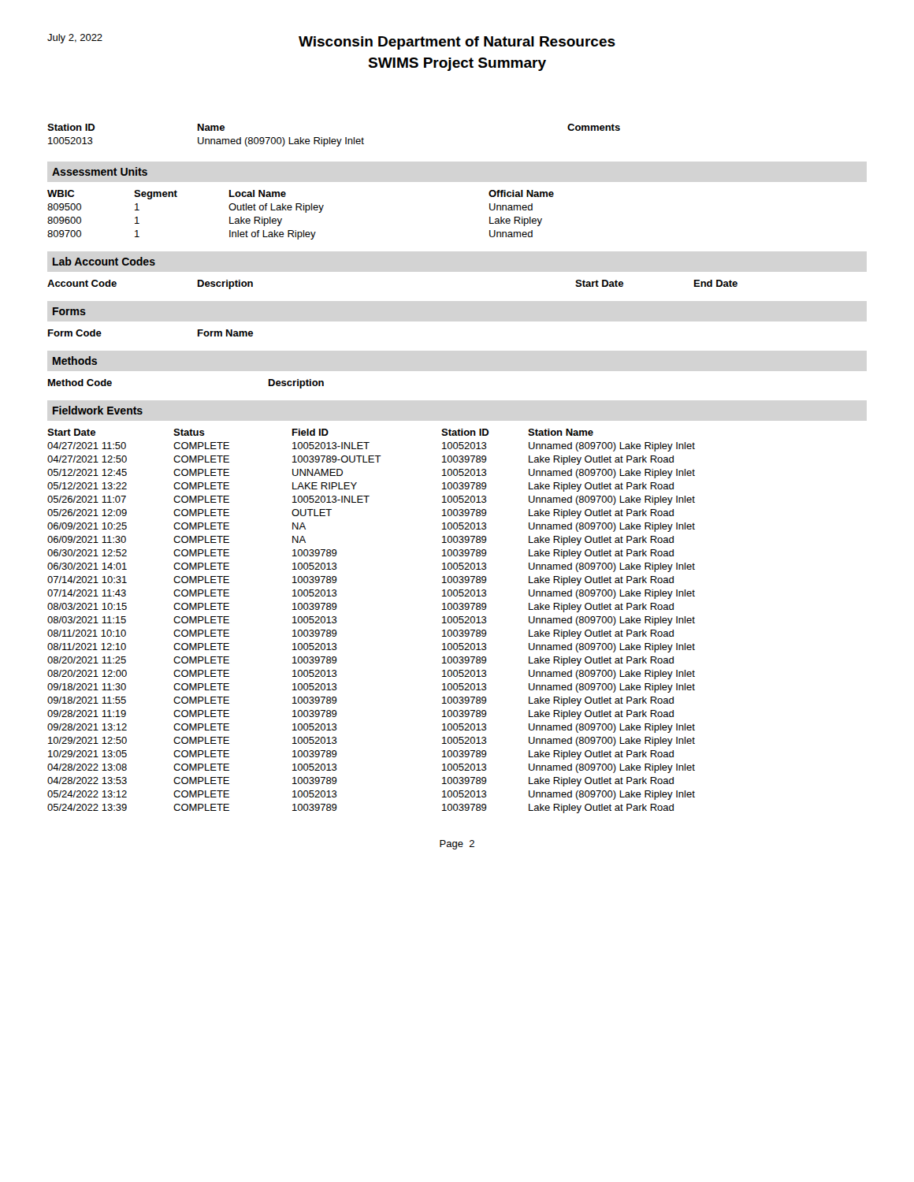July 2, 2022
Wisconsin Department of Natural Resources
SWIMS Project Summary
| Station ID | Name | Comments |
| --- | --- | --- |
| 10052013 | Unnamed (809700) Lake Ripley Inlet | |
Assessment Units
| WBIC | Segment | Local Name | Official Name |
| --- | --- | --- | --- |
| 809500 | 1 | Outlet of Lake Ripley | Unnamed |
| 809600 | 1 | Lake Ripley | Lake Ripley |
| 809700 | 1 | Inlet of Lake Ripley | Unnamed |
Lab Account Codes
| Account Code | Description | Start Date | End Date |
| --- | --- | --- | --- |
Forms
| Form Code | Form Name |
| --- | --- |
Methods
| Method Code | Description |
| --- | --- |
Fieldwork Events
| Start Date | Status | Field ID | Station ID | Station Name |
| --- | --- | --- | --- | --- |
| 04/27/2021 11:50 | COMPLETE | 10052013-INLET | 10052013 | Unnamed (809700) Lake Ripley Inlet |
| 04/27/2021 12:50 | COMPLETE | 10039789-OUTLET | 10039789 | Lake Ripley Outlet at Park Road |
| 05/12/2021 12:45 | COMPLETE | UNNAMED | 10052013 | Unnamed (809700) Lake Ripley Inlet |
| 05/12/2021 13:22 | COMPLETE | LAKE RIPLEY | 10039789 | Lake Ripley Outlet at Park Road |
| 05/26/2021 11:07 | COMPLETE | 10052013-INLET | 10052013 | Unnamed (809700) Lake Ripley Inlet |
| 05/26/2021 12:09 | COMPLETE | OUTLET | 10039789 | Lake Ripley Outlet at Park Road |
| 06/09/2021 10:25 | COMPLETE | NA | 10052013 | Unnamed (809700) Lake Ripley Inlet |
| 06/09/2021 11:30 | COMPLETE | NA | 10039789 | Lake Ripley Outlet at Park Road |
| 06/30/2021 12:52 | COMPLETE | 10039789 | 10039789 | Lake Ripley Outlet at Park Road |
| 06/30/2021 14:01 | COMPLETE | 10052013 | 10052013 | Unnamed (809700) Lake Ripley Inlet |
| 07/14/2021 10:31 | COMPLETE | 10039789 | 10039789 | Lake Ripley Outlet at Park Road |
| 07/14/2021 11:43 | COMPLETE | 10052013 | 10052013 | Unnamed (809700) Lake Ripley Inlet |
| 08/03/2021 10:15 | COMPLETE | 10039789 | 10039789 | Lake Ripley Outlet at Park Road |
| 08/03/2021 11:15 | COMPLETE | 10052013 | 10052013 | Unnamed (809700) Lake Ripley Inlet |
| 08/11/2021 10:10 | COMPLETE | 10039789 | 10039789 | Lake Ripley Outlet at Park Road |
| 08/11/2021 12:10 | COMPLETE | 10052013 | 10052013 | Unnamed (809700) Lake Ripley Inlet |
| 08/20/2021 11:25 | COMPLETE | 10039789 | 10039789 | Lake Ripley Outlet at Park Road |
| 08/20/2021 12:00 | COMPLETE | 10052013 | 10052013 | Unnamed (809700) Lake Ripley Inlet |
| 09/18/2021 11:30 | COMPLETE | 10052013 | 10052013 | Unnamed (809700) Lake Ripley Inlet |
| 09/18/2021 11:55 | COMPLETE | 10039789 | 10039789 | Lake Ripley Outlet at Park Road |
| 09/28/2021 11:19 | COMPLETE | 10039789 | 10039789 | Lake Ripley Outlet at Park Road |
| 09/28/2021 13:12 | COMPLETE | 10052013 | 10052013 | Unnamed (809700) Lake Ripley Inlet |
| 10/29/2021 12:50 | COMPLETE | 10052013 | 10052013 | Unnamed (809700) Lake Ripley Inlet |
| 10/29/2021 13:05 | COMPLETE | 10039789 | 10039789 | Lake Ripley Outlet at Park Road |
| 04/28/2022 13:08 | COMPLETE | 10052013 | 10052013 | Unnamed (809700) Lake Ripley Inlet |
| 04/28/2022 13:53 | COMPLETE | 10039789 | 10039789 | Lake Ripley Outlet at Park Road |
| 05/24/2022 13:12 | COMPLETE | 10052013 | 10052013 | Unnamed (809700) Lake Ripley Inlet |
| 05/24/2022 13:39 | COMPLETE | 10039789 | 10039789 | Lake Ripley Outlet at Park Road |
Page 2